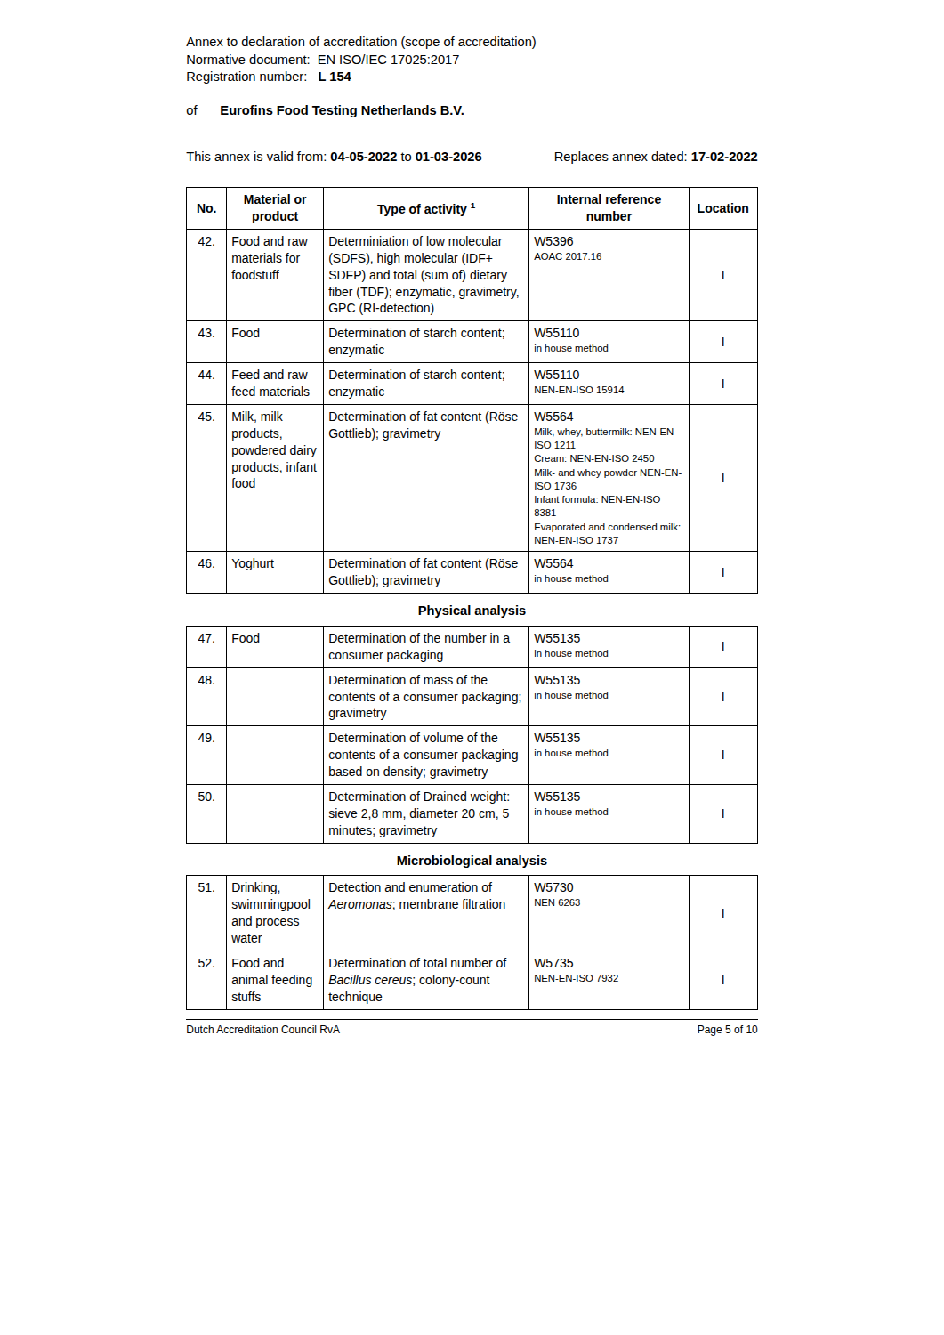Annex to declaration of accreditation (scope of accreditation)
Normative document: EN ISO/IEC 17025:2017
Registration number: L 154
of Eurofins Food Testing Netherlands B.V.
This annex is valid from: 04-05-2022 to 01-03-2026
Replaces annex dated: 17-02-2022
| No. | Material or product | Type of activity 1 | Internal reference number | Location |
| --- | --- | --- | --- | --- |
| 42. | Food and raw materials for foodstuff | Determiniation of low molecular (SDFS), high molecular (IDF+ SDFP) and total (sum of) dietary fiber (TDF); enzymatic, gravimetry, GPC (RI-detection) | W5396 AOAC 2017.16 | I |
| 43. | Food | Determination of starch content; enzymatic | W55110 in house method | I |
| 44. | Feed and raw feed materials | Determination of starch content; enzymatic | W55110 NEN-EN-ISO 15914 | I |
| 45. | Milk, milk products, powdered dairy products, infant food | Determination of fat content (Röse Gottlieb); gravimetry | W5564 Milk, whey, buttermilk: NEN-EN-ISO 1211 Cream: NEN-EN-ISO 2450 Milk- and whey powder NEN-EN-ISO 1736 Infant formula: NEN-EN-ISO 8381 Evaporated and condensed milk: NEN-EN-ISO 1737 | I |
| 46. | Yoghurt | Determination of fat content (Röse Gottlieb); gravimetry | W5564 in house method | I |
Physical analysis
| 47. | Food | Determination of the number in a consumer packaging | W55135 in house method | I |
| 48. | | Determination of mass of the contents of a consumer packaging; gravimetry | W55135 in house method | I |
| 49. | | Determination of volume of the contents of a consumer packaging based on density; gravimetry | W55135 in house method | I |
| 50. | | Determination of Drained weight: sieve 2,8 mm, diameter 20 cm, 5 minutes; gravimetry | W55135 in house method | I |
Microbiological analysis
| 51. | Drinking, swimmingpool and process water | Detection and enumeration of Aeromonas ; membrane filtration | W5730 NEN 6263 | I |
| 52. | Food and animal feeding stuffs | Determination of total number of Bacillus cereus ; colony-count technique | W5735 NEN-EN-ISO 7932 | I |
Dutch Accreditation Council RvA
Page 5 of 10